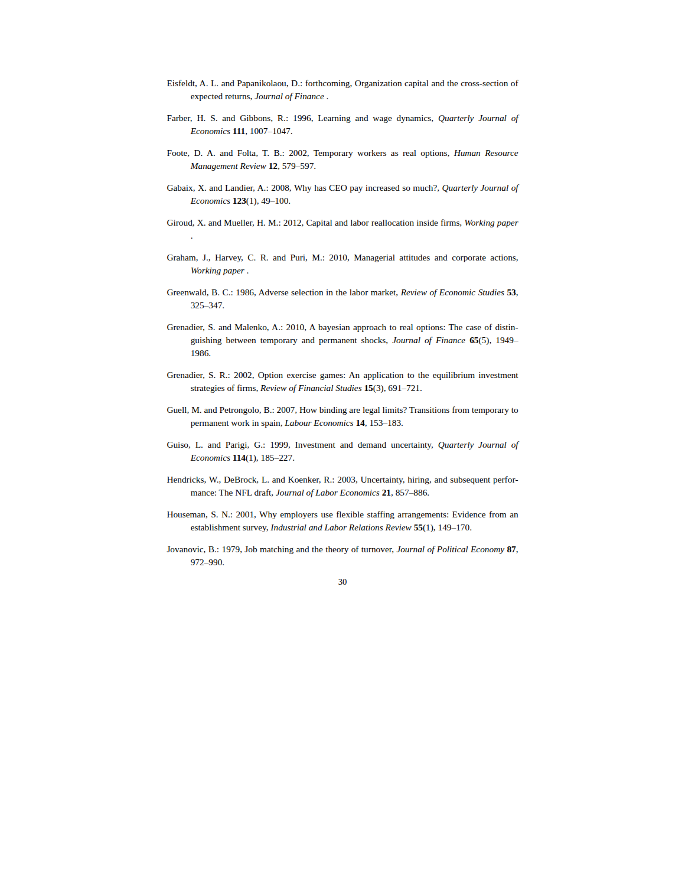Eisfeldt, A. L. and Papanikolaou, D.: forthcoming, Organization capital and the cross-section of expected returns, Journal of Finance .
Farber, H. S. and Gibbons, R.: 1996, Learning and wage dynamics, Quarterly Journal of Economics 111, 1007–1047.
Foote, D. A. and Folta, T. B.: 2002, Temporary workers as real options, Human Resource Management Review 12, 579–597.
Gabaix, X. and Landier, A.: 2008, Why has CEO pay increased so much?, Quarterly Journal of Economics 123(1), 49–100.
Giroud, X. and Mueller, H. M.: 2012, Capital and labor reallocation inside firms, Working paper .
Graham, J., Harvey, C. R. and Puri, M.: 2010, Managerial attitudes and corporate actions, Working paper .
Greenwald, B. C.: 1986, Adverse selection in the labor market, Review of Economic Studies 53, 325–347.
Grenadier, S. and Malenko, A.: 2010, A bayesian approach to real options: The case of distinguishing between temporary and permanent shocks, Journal of Finance 65(5), 1949–1986.
Grenadier, S. R.: 2002, Option exercise games: An application to the equilibrium investment strategies of firms, Review of Financial Studies 15(3), 691–721.
Guell, M. and Petrongolo, B.: 2007, How binding are legal limits? Transitions from temporary to permanent work in spain, Labour Economics 14, 153–183.
Guiso, L. and Parigi, G.: 1999, Investment and demand uncertainty, Quarterly Journal of Economics 114(1), 185–227.
Hendricks, W., DeBrock, L. and Koenker, R.: 2003, Uncertainty, hiring, and subsequent performance: The NFL draft, Journal of Labor Economics 21, 857–886.
Houseman, S. N.: 2001, Why employers use flexible staffing arrangements: Evidence from an establishment survey, Industrial and Labor Relations Review 55(1), 149–170.
Jovanovic, B.: 1979, Job matching and the theory of turnover, Journal of Political Economy 87, 972–990.
30